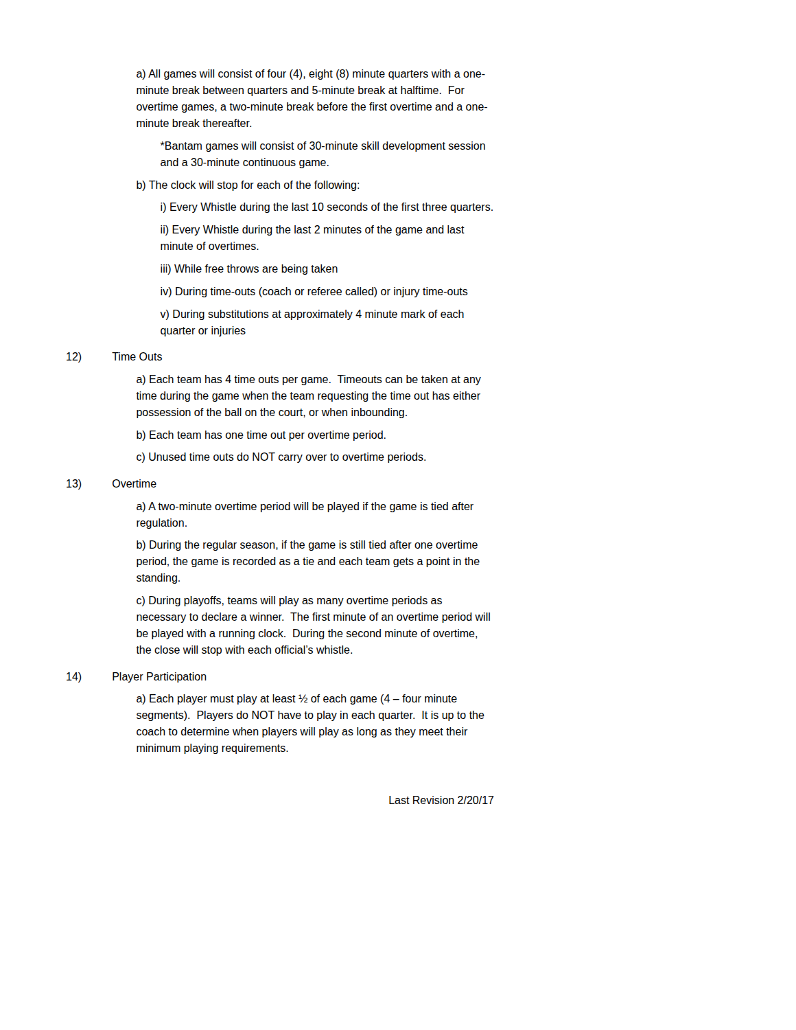a) All games will consist of four (4), eight (8) minute quarters with a one-minute break between quarters and 5-minute break at halftime. For overtime games, a two-minute break before the first overtime and a one-minute break thereafter.
*Bantam games will consist of 30-minute skill development session and a 30-minute continuous game.
b) The clock will stop for each of the following:
i) Every Whistle during the last 10 seconds of the first three quarters.
ii) Every Whistle during the last 2 minutes of the game and last minute of overtimes.
iii) While free throws are being taken
iv) During time-outs (coach or referee called) or injury time-outs
v) During substitutions at approximately 4 minute mark of each quarter or injuries
12) Time Outs
a) Each team has 4 time outs per game. Timeouts can be taken at any time during the game when the team requesting the time out has either possession of the ball on the court, or when inbounding.
b) Each team has one time out per overtime period.
c) Unused time outs do NOT carry over to overtime periods.
13) Overtime
a) A two-minute overtime period will be played if the game is tied after regulation.
b) During the regular season, if the game is still tied after one overtime period, the game is recorded as a tie and each team gets a point in the standing.
c) During playoffs, teams will play as many overtime periods as necessary to declare a winner. The first minute of an overtime period will be played with a running clock. During the second minute of overtime, the close will stop with each official’s whistle.
14) Player Participation
a) Each player must play at least ½ of each game (4 – four minute segments). Players do NOT have to play in each quarter. It is up to the coach to determine when players will play as long as they meet their minimum playing requirements.
Last Revision 2/20/17